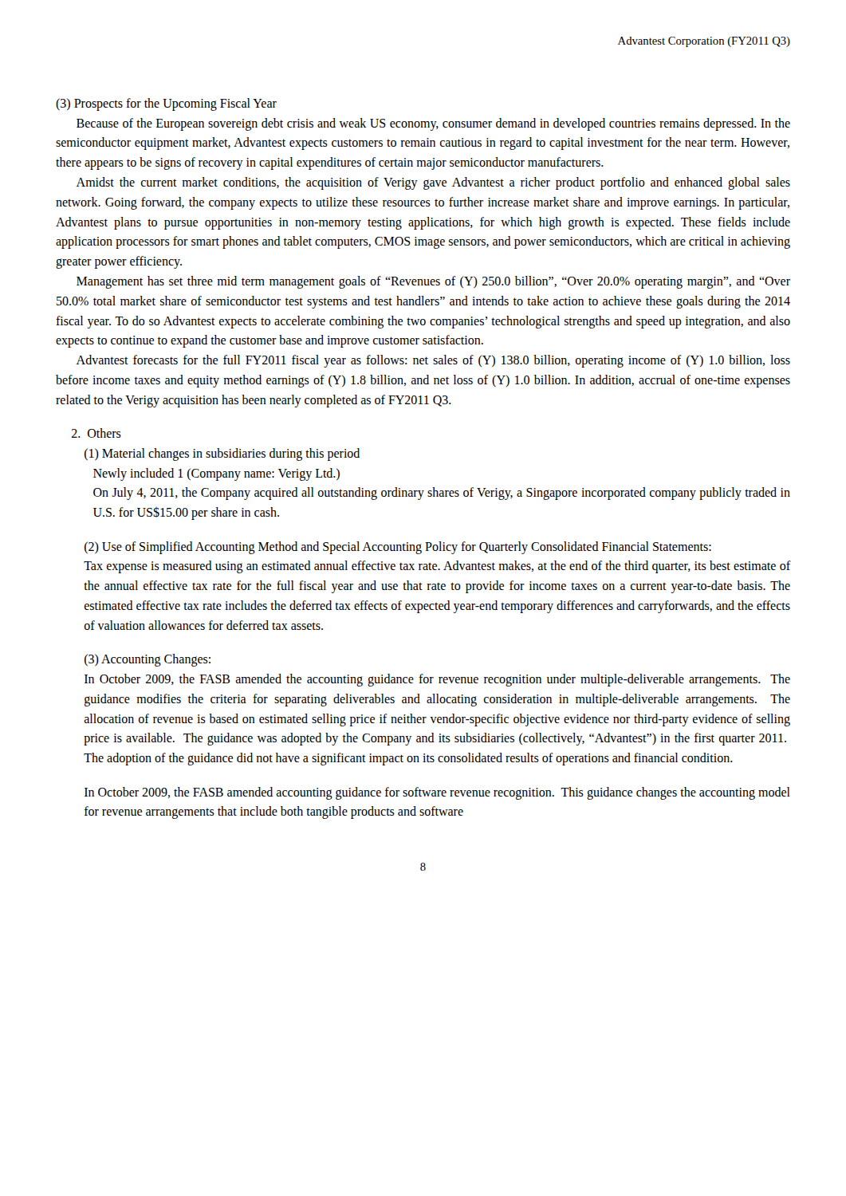Advantest Corporation (FY2011 Q3)
(3) Prospects for the Upcoming Fiscal Year
Because of the European sovereign debt crisis and weak US economy, consumer demand in developed countries remains depressed. In the semiconductor equipment market, Advantest expects customers to remain cautious in regard to capital investment for the near term. However, there appears to be signs of recovery in capital expenditures of certain major semiconductor manufacturers.
Amidst the current market conditions, the acquisition of Verigy gave Advantest a richer product portfolio and enhanced global sales network. Going forward, the company expects to utilize these resources to further increase market share and improve earnings. In particular, Advantest plans to pursue opportunities in non-memory testing applications, for which high growth is expected. These fields include application processors for smart phones and tablet computers, CMOS image sensors, and power semiconductors, which are critical in achieving greater power efficiency.
Management has set three mid term management goals of “Revenues of (Y) 250.0 billion”, “Over 20.0% operating margin”, and “Over 50.0% total market share of semiconductor test systems and test handlers” and intends to take action to achieve these goals during the 2014 fiscal year. To do so Advantest expects to accelerate combining the two companies’ technological strengths and speed up integration, and also expects to continue to expand the customer base and improve customer satisfaction.
Advantest forecasts for the full FY2011 fiscal year as follows: net sales of (Y) 138.0 billion, operating income of (Y) 1.0 billion, loss before income taxes and equity method earnings of (Y) 1.8 billion, and net loss of (Y) 1.0 billion. In addition, accrual of one-time expenses related to the Verigy acquisition has been nearly completed as of FY2011 Q3.
2. Others
(1) Material changes in subsidiaries during this period
Newly included 1 (Company name: Verigy Ltd.)
On July 4, 2011, the Company acquired all outstanding ordinary shares of Verigy, a Singapore incorporated company publicly traded in U.S. for US$15.00 per share in cash.
(2) Use of Simplified Accounting Method and Special Accounting Policy for Quarterly Consolidated Financial Statements:
Tax expense is measured using an estimated annual effective tax rate. Advantest makes, at the end of the third quarter, its best estimate of the annual effective tax rate for the full fiscal year and use that rate to provide for income taxes on a current year-to-date basis. The estimated effective tax rate includes the deferred tax effects of expected year-end temporary differences and carryforwards, and the effects of valuation allowances for deferred tax assets.
(3) Accounting Changes:
In October 2009, the FASB amended the accounting guidance for revenue recognition under multiple-deliverable arrangements. The guidance modifies the criteria for separating deliverables and allocating consideration in multiple-deliverable arrangements. The allocation of revenue is based on estimated selling price if neither vendor-specific objective evidence nor third-party evidence of selling price is available. The guidance was adopted by the Company and its subsidiaries (collectively, “Advantest”) in the first quarter 2011. The adoption of the guidance did not have a significant impact on its consolidated results of operations and financial condition.
In October 2009, the FASB amended accounting guidance for software revenue recognition. This guidance changes the accounting model for revenue arrangements that include both tangible products and software
8